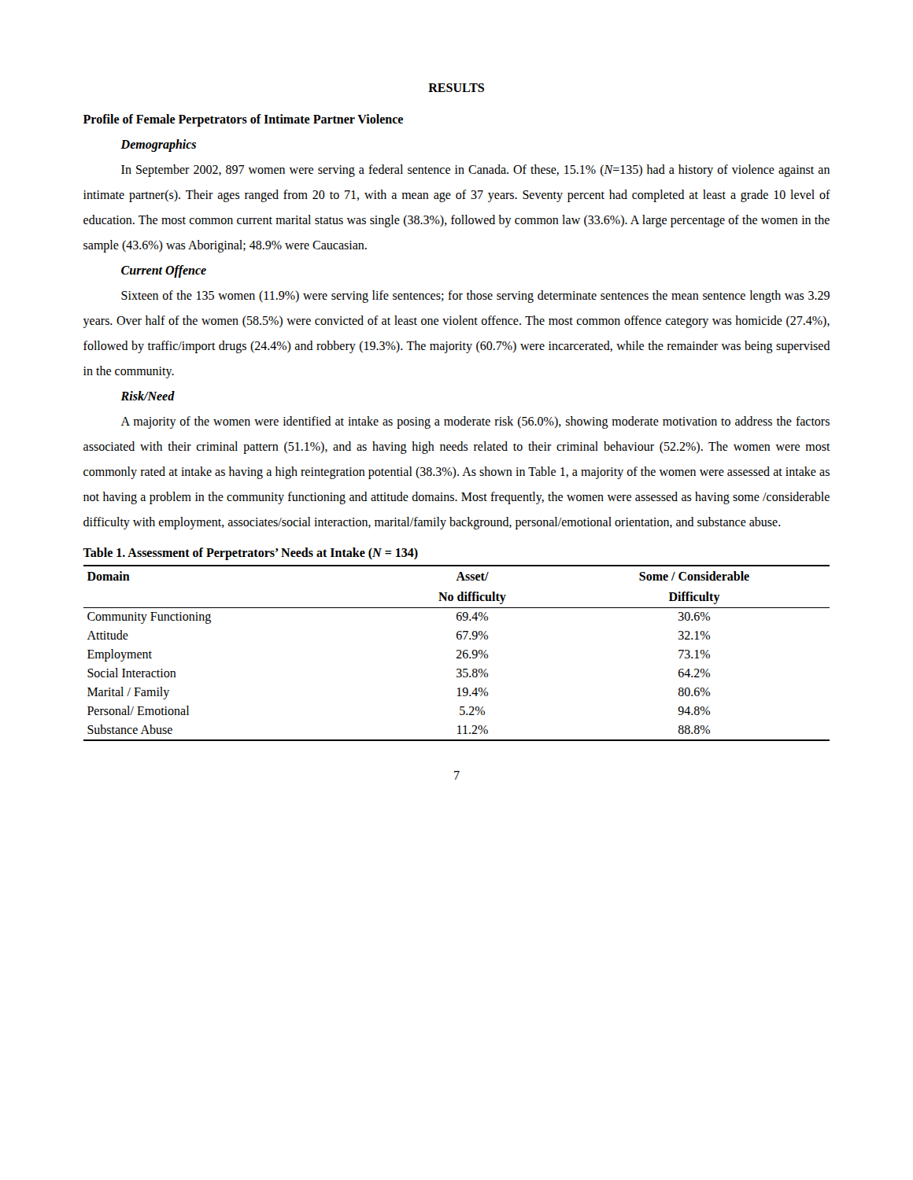RESULTS
Profile of Female Perpetrators of Intimate Partner Violence
Demographics
In September 2002, 897 women were serving a federal sentence in Canada. Of these, 15.1% (N=135) had a history of violence against an intimate partner(s). Their ages ranged from 20 to 71, with a mean age of 37 years. Seventy percent had completed at least a grade 10 level of education. The most common current marital status was single (38.3%), followed by common law (33.6%). A large percentage of the women in the sample (43.6%) was Aboriginal; 48.9% were Caucasian.
Current Offence
Sixteen of the 135 women (11.9%) were serving life sentences; for those serving determinate sentences the mean sentence length was 3.29 years. Over half of the women (58.5%) were convicted of at least one violent offence. The most common offence category was homicide (27.4%), followed by traffic/import drugs (24.4%) and robbery (19.3%). The majority (60.7%) were incarcerated, while the remainder was being supervised in the community.
Risk/Need
A majority of the women were identified at intake as posing a moderate risk (56.0%), showing moderate motivation to address the factors associated with their criminal pattern (51.1%), and as having high needs related to their criminal behaviour (52.2%). The women were most commonly rated at intake as having a high reintegration potential (38.3%). As shown in Table 1, a majority of the women were assessed at intake as not having a problem in the community functioning and attitude domains. Most frequently, the women were assessed as having some /considerable difficulty with employment, associates/social interaction, marital/family background, personal/emotional orientation, and substance abuse.
Table 1. Assessment of Perpetrators’ Needs at Intake (N = 134)
| Domain | Asset/ | Some / Considerable |
| --- | --- | --- |
| | No difficulty | Difficulty |
| Community Functioning | 69.4% | 30.6% |
| Attitude | 67.9% | 32.1% |
| Employment | 26.9% | 73.1% |
| Social Interaction | 35.8% | 64.2% |
| Marital / Family | 19.4% | 80.6% |
| Personal/ Emotional | 5.2% | 94.8% |
| Substance Abuse | 11.2% | 88.8% |
7